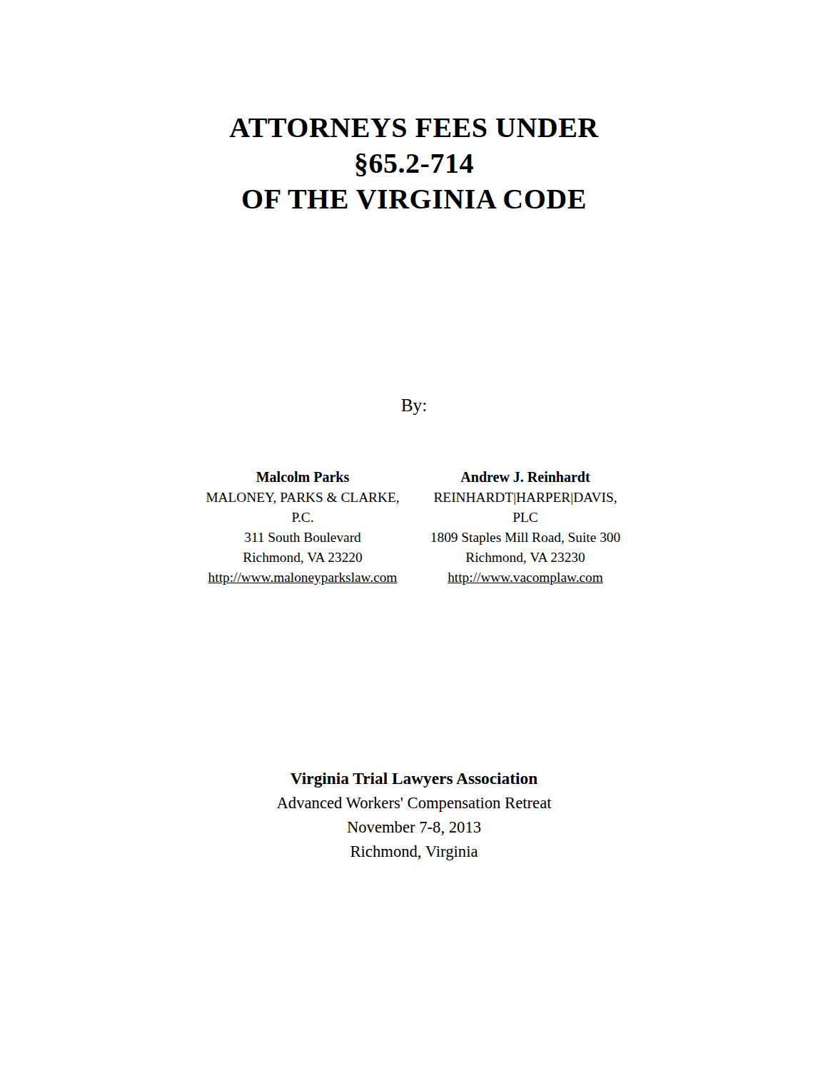ATTORNEYS FEES UNDER §65.2-714
OF THE VIRGINIA CODE
By:
| Malcolm Parks MALONEY, PARKS & CLARKE, P.C. 311 South Boulevard Richmond, VA 23220 http://www.maloneyparkslaw.com | Andrew J. Reinhardt REINHARDT/HARPER/DAVIS, PLC 1809 Staples Mill Road, Suite 300 Richmond, VA 23230 http://www.vacomplaw.com |
Virginia Trial Lawyers Association
Advanced Workers' Compensation Retreat
November 7-8, 2013
Richmond, Virginia